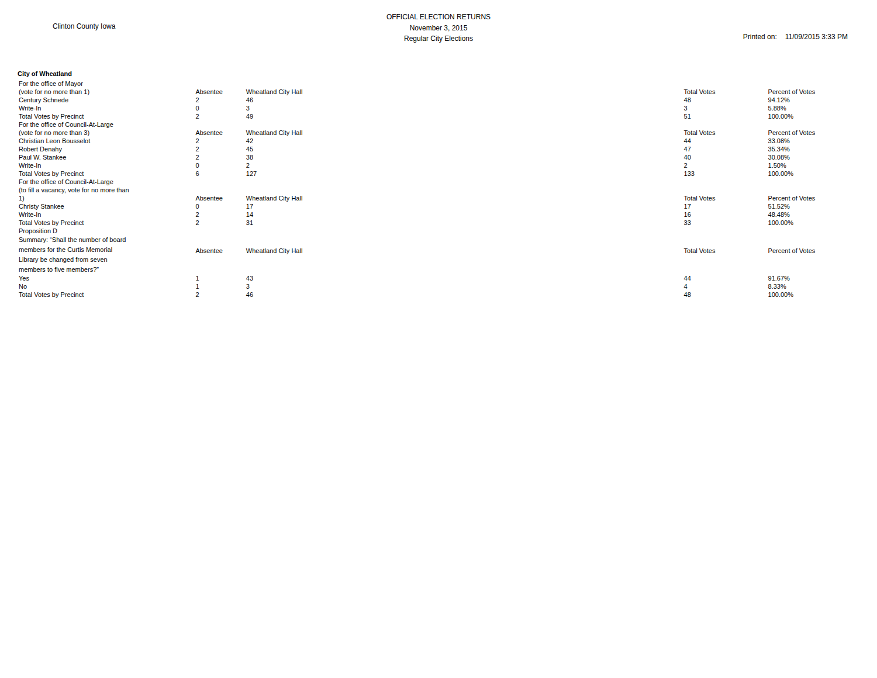Clinton County Iowa
OFFICIAL ELECTION RETURNS
November 3, 2015
Regular City Elections
Printed on: 11/09/2015 3:33 PM
City of Wheatland
| For the office of Mayor | Absentee | Wheatland City Hall | | Total Votes | Percent of Votes |
| (vote for no more than 1) |
| Century Schnede | 2 | 46 | | 48 | 94.12% |
| Write-In | 0 | 3 | | 3 | 5.88% |
| Total Votes by Precinct | 2 | 49 | | 51 | 100.00% |
| For the office of Council-At-Large | Absentee | Wheatland City Hall | | Total Votes | Percent of Votes |
| (vote for no more than 3) |
| Christian Leon Bousselot | 2 | 42 | | 44 | 33.08% |
| Robert Denahy | 2 | 45 | | 47 | 35.34% |
| Paul W. Stankee | 2 | 38 | | 40 | 30.08% |
| Write-In | 0 | 2 | | 2 | 1.50% |
| Total Votes by Precinct | 6 | 127 | | 133 | 100.00% |
| For the office of Council-At-Large | | | | | |
| (to fill a vacancy, vote for no more than | Absentee | Wheatland City Hall | | Total Votes | Percent of Votes |
| 1) |
| Christy Stankee | 0 | 17 | | 17 | 51.52% |
| Write-In | 2 | 14 | | 16 | 48.48% |
| Total Votes by Precinct | 2 | 31 | | 33 | 100.00% |
| Proposition D | | | | | |
| Summary: “Shall the number of board | | | | | |
| members for the Curtis Memorial | Absentee | Wheatland City Hall | | Total Votes | Percent of Votes |
| Library be changed from seven | | | | | |
| members to five members?” | | | | | |
| Yes | 1 | 43 | | 44 | 91.67% |
| No | 1 | 3 | | 4 | 8.33% |
| Total Votes by Precinct | 2 | 46 | | 48 | 100.00% |